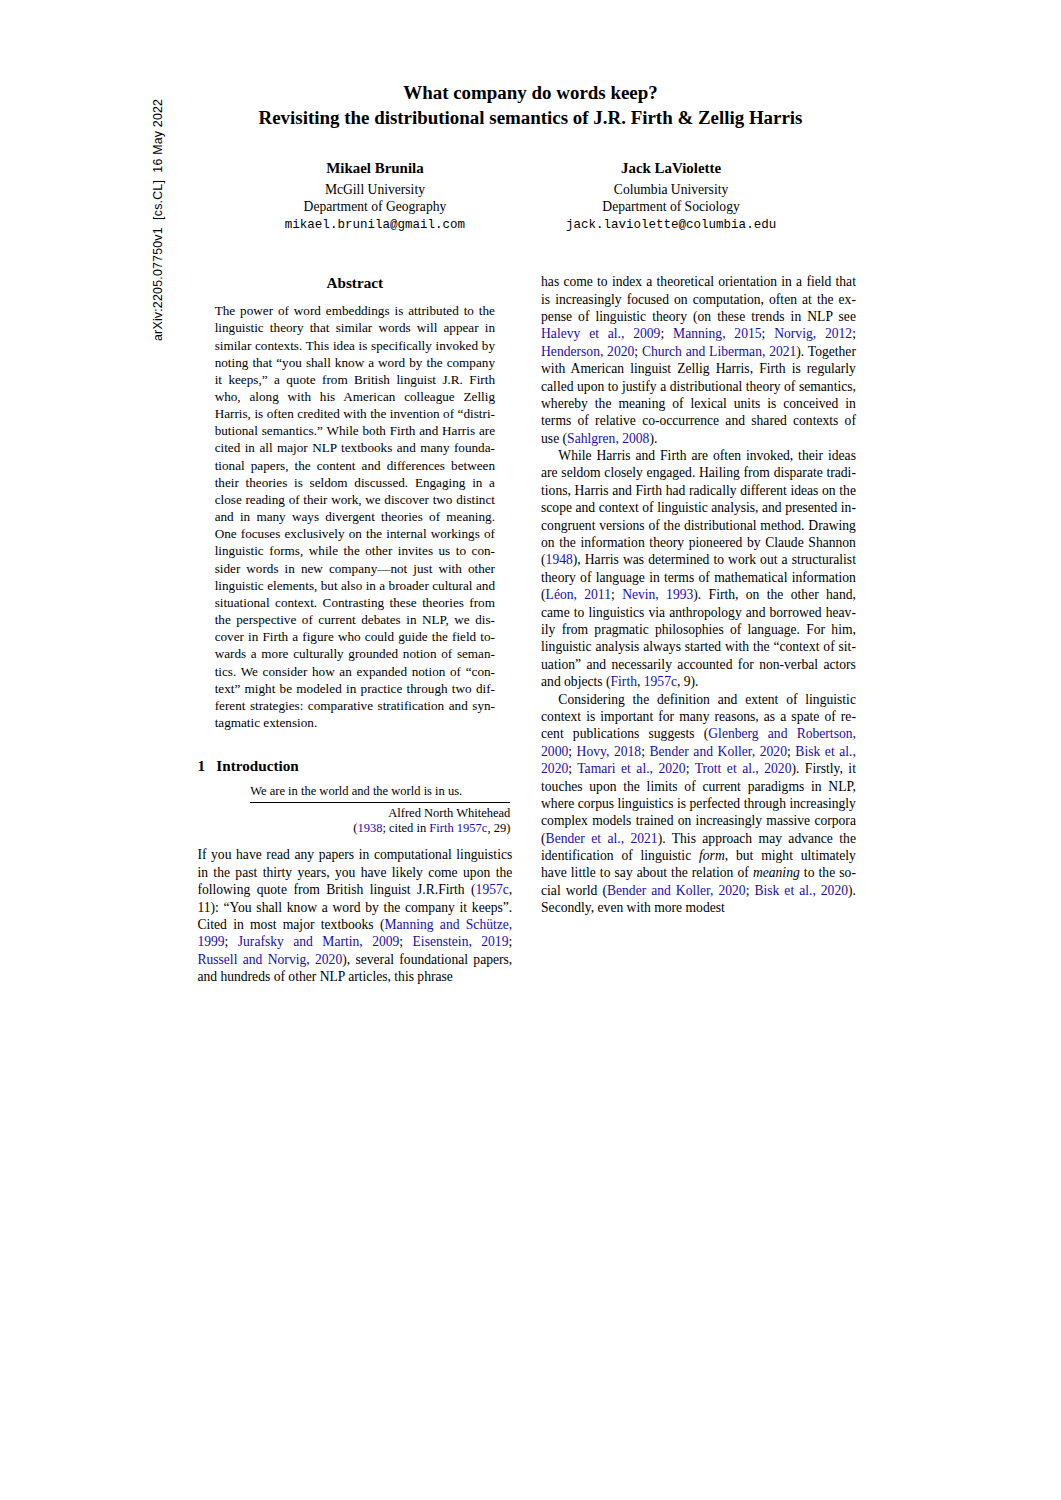arXiv:2205.07750v1 [cs.CL] 16 May 2022
What company do words keep?
Revisiting the distributional semantics of J.R. Firth & Zellig Harris
Mikael Brunila
McGill University
Department of Geography
mikael.brunila@gmail.com
Jack LaViolette
Columbia University
Department of Sociology
jack.laviolette@columbia.edu
Abstract
The power of word embeddings is attributed to the linguistic theory that similar words will appear in similar contexts. This idea is specifically invoked by noting that “you shall know a word by the company it keeps,” a quote from British linguist J.R. Firth who, along with his American colleague Zellig Harris, is often credited with the invention of “distributional semantics.” While both Firth and Harris are cited in all major NLP textbooks and many foundational papers, the content and differences between their theories is seldom discussed. Engaging in a close reading of their work, we discover two distinct and in many ways divergent theories of meaning. One focuses exclusively on the internal workings of linguistic forms, while the other invites us to consider words in new company—not just with other linguistic elements, but also in a broader cultural and situational context. Contrasting these theories from the perspective of current debates in NLP, we discover in Firth a figure who could guide the field towards a more culturally grounded notion of semantics. We consider how an expanded notion of “context” might be modeled in practice through two different strategies: comparative stratification and syntagmatic extension.
1 Introduction
We are in the world and the world is in us.
Alfred North Whitehead
(1938; cited in Firth 1957c, 29)
If you have read any papers in computational linguistics in the past thirty years, you have likely come upon the following quote from British linguist J.R.Firth (1957c, 11): “You shall know a word by the company it keeps”. Cited in most major textbooks (Manning and Schütze, 1999; Jurafsky and Martin, 2009; Eisenstein, 2019; Russell and Norvig, 2020), several foundational papers, and hundreds of other NLP articles, this phrase
has come to index a theoretical orientation in a field that is increasingly focused on computation, often at the expense of linguistic theory (on these trends in NLP see Halevy et al., 2009; Manning, 2015; Norvig, 2012; Henderson, 2020; Church and Liberman, 2021). Together with American linguist Zellig Harris, Firth is regularly called upon to justify a distributional theory of semantics, whereby the meaning of lexical units is conceived in terms of relative co-occurrence and shared contexts of use (Sahlgren, 2008).
While Harris and Firth are often invoked, their ideas are seldom closely engaged. Hailing from disparate traditions, Harris and Firth had radically different ideas on the scope and context of linguistic analysis, and presented incongruent versions of the distributional method. Drawing on the information theory pioneered by Claude Shannon (1948), Harris was determined to work out a structuralist theory of language in terms of mathematical information (Léon, 2011; Nevin, 1993). Firth, on the other hand, came to linguistics via anthropology and borrowed heavily from pragmatic philosophies of language. For him, linguistic analysis always started with the “context of situation” and necessarily accounted for non-verbal actors and objects (Firth, 1957c, 9).
Considering the definition and extent of linguistic context is important for many reasons, as a spate of recent publications suggests (Glenberg and Robertson, 2000; Hovy, 2018; Bender and Koller, 2020; Bisk et al., 2020; Tamari et al., 2020; Trott et al., 2020). Firstly, it touches upon the limits of current paradigms in NLP, where corpus linguistics is perfected through increasingly complex models trained on increasingly massive corpora (Bender et al., 2021). This approach may advance the identification of linguistic form, but might ultimately have little to say about the relation of meaning to the social world (Bender and Koller, 2020; Bisk et al., 2020). Secondly, even with more modest